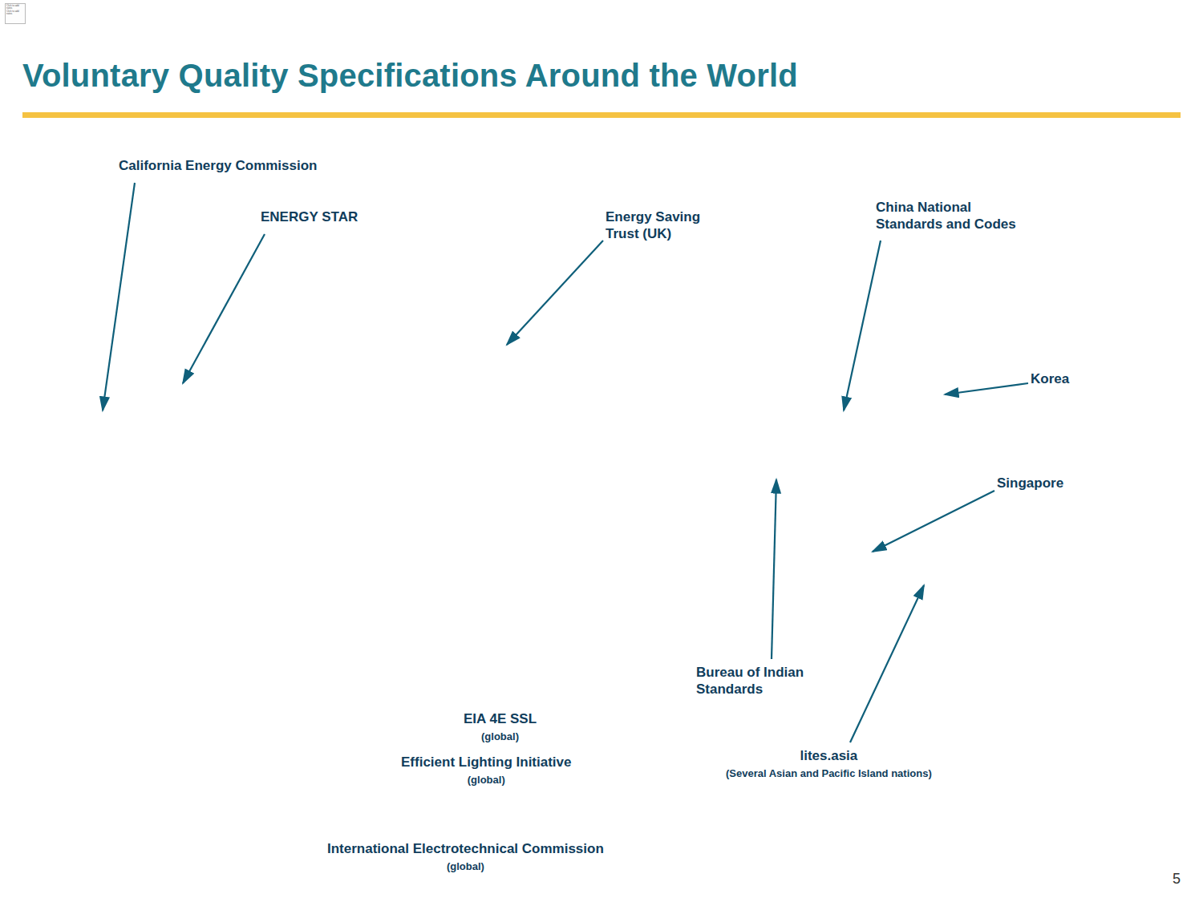Click to add
notes
Click to add
notes
Voluntary Quality Specifications Around the World
California Energy Commission
ENERGY STAR
Energy Saving
Trust (UK)
China National
Standards and Codes
Korea
Singapore
Bureau of Indian
Standards
EIA 4E SSL
(global)
Efficient Lighting Initiative
(global)
International Electrotechnical Commission
(global)
lites.asia
(Several Asian and Pacific Island nations)
5